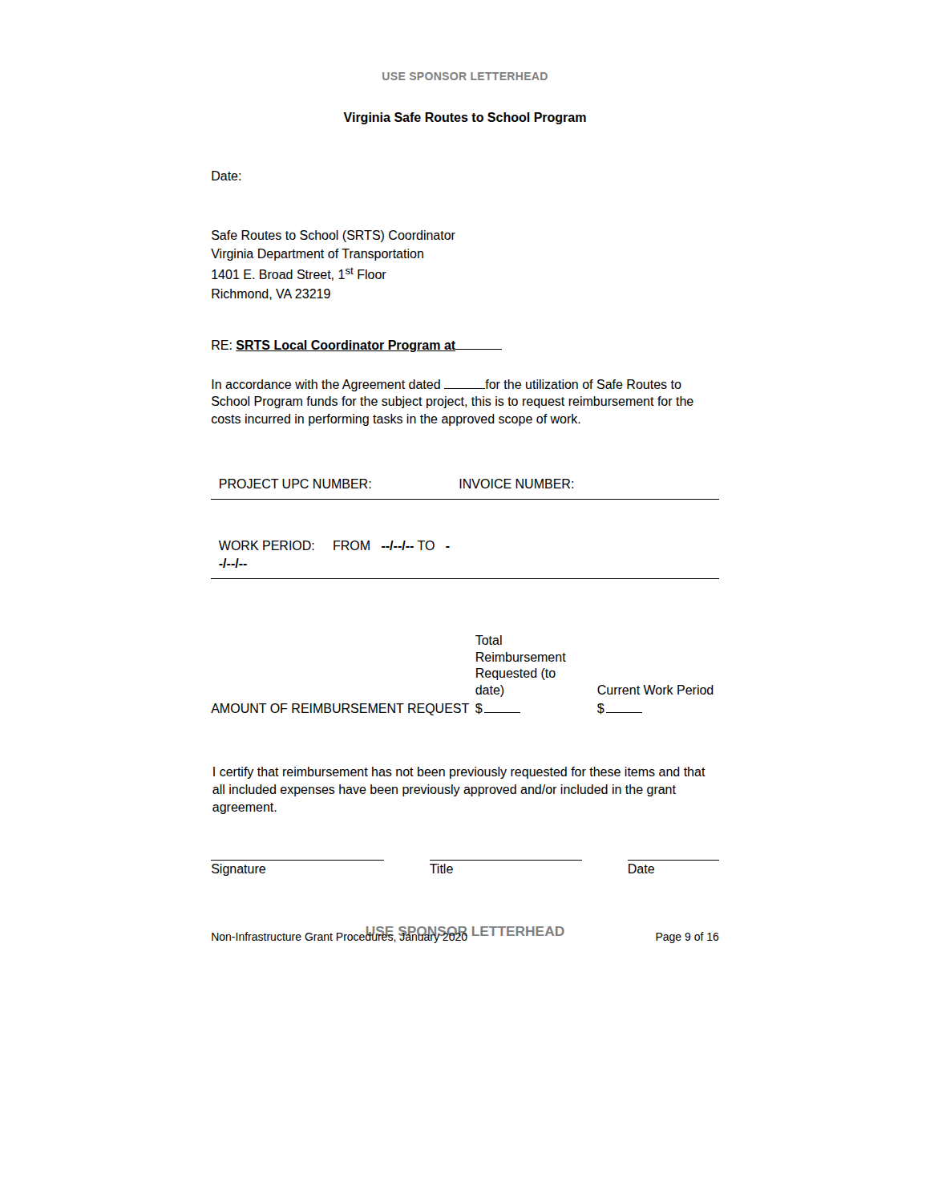USE SPONSOR LETTERHEAD
Virginia Safe Routes to School Program
Date:
Safe Routes to School (SRTS) Coordinator
Virginia Department of Transportation
1401 E. Broad Street, 1st Floor
Richmond, VA 23219
RE: SRTS Local Coordinator Program at
In accordance with the Agreement dated for the utilization of Safe Routes to School Program funds for the subject project, this is to request reimbursement for the costs incurred in performing tasks in the approved scope of work.
PROJECT UPC NUMBER:
INVOICE NUMBER:
WORK PERIOD: FROM --/--/-- TO --/--/--
| | Total Reimbursement Requested (to date) | Current Work Period |
| AMOUNT OF REIMBURSEMENT REQUEST | $ | $ |
I certify that reimbursement has not been previously requested for these items and that all included expenses have been previously approved and/or included in the grant agreement.
| Signature | | Title | | Date |
USE SPONSOR LETTERHEAD
Non-Infrastructure Grant Procedures, January 2020 Page 9 of 16